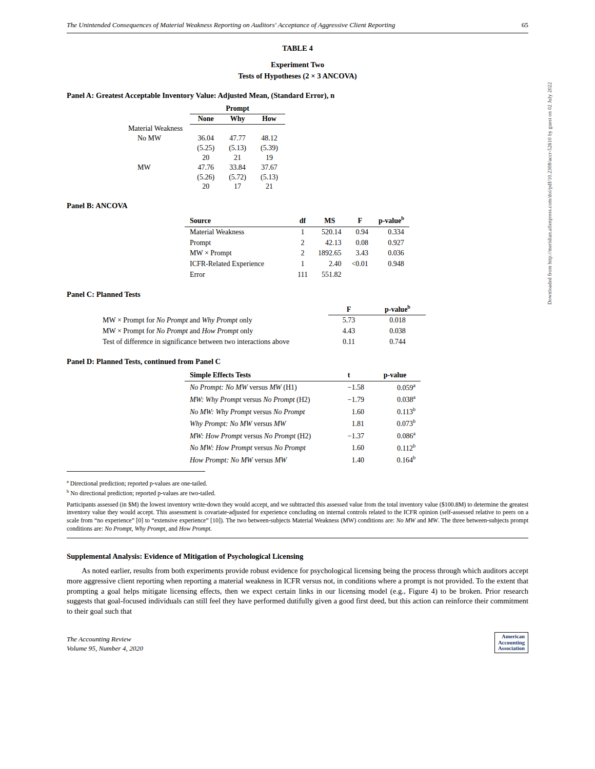Downloaded from http://meridian.allenpress.com/doi/pdf/10.2308/accr-52610 by guest on 02 July 2022
The Unintended Consequences of Material Weakness Reporting on Auditors' Acceptance of Aggressive Client Reporting
65
TABLE 4
Experiment Two
Tests of Hypotheses (2 × 3 ANCOVA)
Panel A: Greatest Acceptable Inventory Value: Adjusted Mean, (Standard Error), n
| | Prompt |
| | None | Why | How |
| Material Weakness | | | |
| No MW | 36.04 | 47.77 | 48.12 |
| | (5.25) | (5.13) | (5.39) |
| | 20 | 21 | 19 |
| MW | 47.76 | 33.84 | 37.67 |
| | (5.26) | (5.72) | (5.13) |
| | 20 | 17 | 21 |
Panel B: ANCOVA
| Source | df | MS | F | p-value b |
| Material Weakness | 1 | 520.14 | 0.94 | 0.334 |
| Prompt | 2 | 42.13 | 0.08 | 0.927 |
| MW × Prompt | 2 | 1892.65 | 3.43 | 0.036 |
| ICFR-Related Experience | 1 | 2.40 | <0.01 | 0.948 |
| Error | 111 | 551.82 | | |
Panel C: Planned Tests
| | F | p-value b |
| MW × Prompt for No Prompt and Why Prompt only | 5.73 | 0.018 |
| MW × Prompt for No Prompt and How Prompt only | 4.43 | 0.038 |
| Test of difference in significance between two interactions above | 0.11 | 0.744 |
Panel D: Planned Tests, continued from Panel C
| Simple Effects Tests | t | p-value |
| No Prompt: No MW versus MW (H1) | −1.58 | 0.059 a |
| MW: Why Prompt versus No Prompt (H2) | −1.79 | 0.038 a |
| No MW: Why Prompt versus No Prompt | 1.60 | 0.113 b |
| Why Prompt: No MW versus MW | 1.81 | 0.073 b |
| MW: How Prompt versus No Prompt (H2) | −1.37 | 0.086 a |
| No MW: How Prompt versus No Prompt | 1.60 | 0.112 b |
| How Prompt: No MW versus MW | 1.40 | 0.164 b |
a Directional prediction; reported p-values are one-tailed.
b No directional prediction; reported p-values are two-tailed.
Participants assessed (in $M) the lowest inventory write-down they would accept, and we subtracted this assessed value from the total inventory value ($100.8M) to determine the greatest inventory value they would accept. This assessment is covariate-adjusted for experience concluding on internal controls related to the ICFR opinion (self-assessed relative to peers on a scale from “no experience” [0] to “extensive experience” [10]). The two between-subjects Material Weakness (MW) conditions are: No MW and MW. The three between-subjects prompt conditions are: No Prompt, Why Prompt, and How Prompt.
Supplemental Analysis: Evidence of Mitigation of Psychological Licensing
As noted earlier, results from both experiments provide robust evidence for psychological licensing being the process through which auditors accept more aggressive client reporting when reporting a material weakness in ICFR versus not, in conditions where a prompt is not provided. To the extent that prompting a goal helps mitigate licensing effects, then we expect certain links in our licensing model (e.g., Figure 4) to be broken. Prior research suggests that goal-focused individuals can still feel they have performed dutifully given a good first deed, but this action can reinforce their commitment to their goal such that
The Accounting Review
Volume 95, Number 4, 2020
American
Accounting
Association